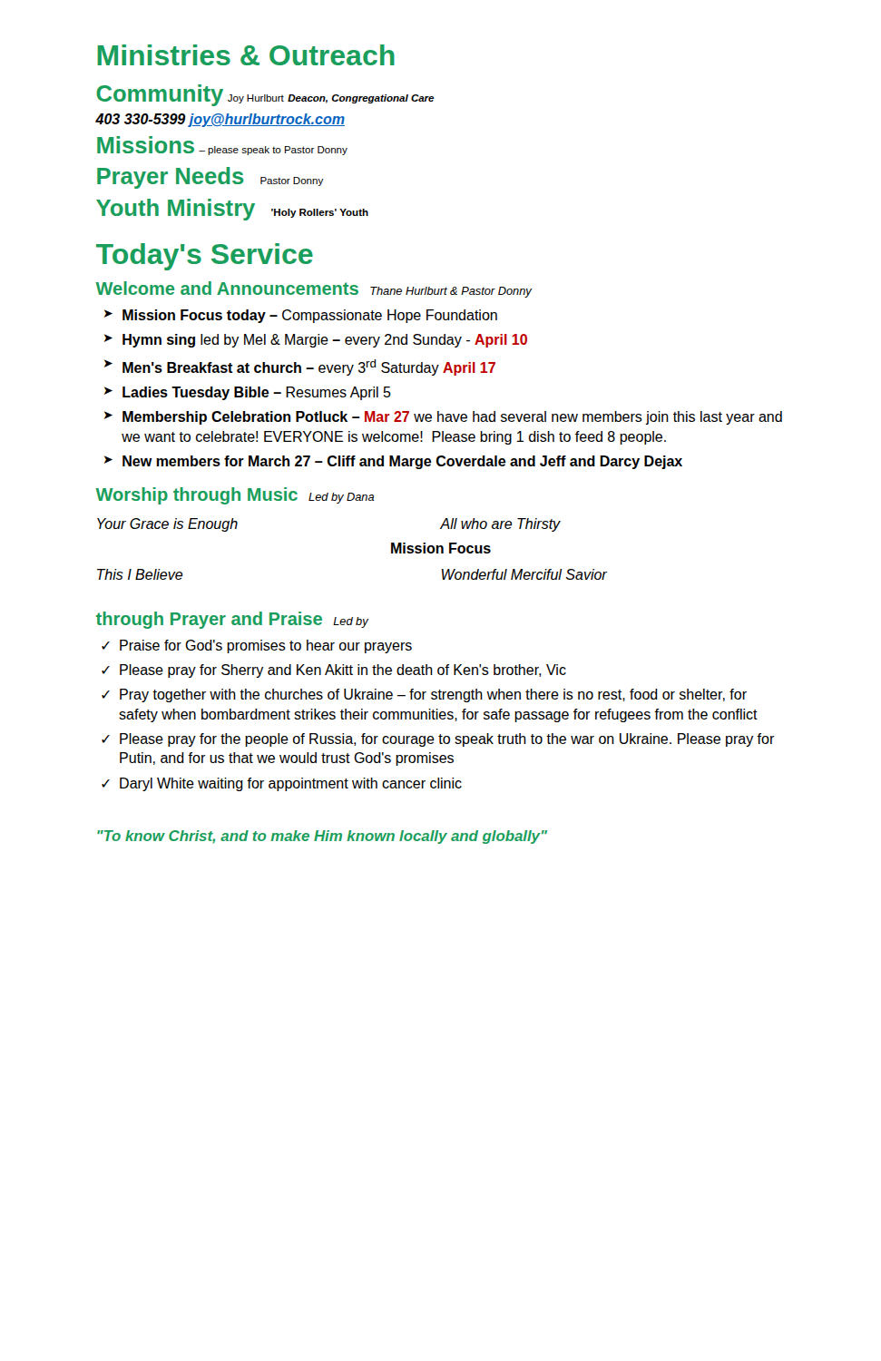Ministries & Outreach
Community Joy Hurlburt Deacon, Congregational Care
403 330-5399 joy@hurlburtrock.com
Missions – please speak to Pastor Donny
Prayer Needs Pastor Donny
Youth Ministry 'Holy Rollers' Youth
Today's Service
Welcome and Announcements Thane Hurlburt & Pastor Donny
Mission Focus today – Compassionate Hope Foundation
Hymn sing led by Mel & Margie – every 2nd Sunday - April 10
Men's Breakfast at church – every 3rd Saturday April 17
Ladies Tuesday Bible – Resumes April 5
Membership Celebration Potluck – Mar 27 we have had several new members join this last year and we want to celebrate! EVERYONE is welcome! Please bring 1 dish to feed 8 people.
New members for March 27 – Cliff and Marge Coverdale and Jeff and Darcy Dejax
Worship through Music Led by Dana
Your Grace is Enough
All who are Thirsty
Mission Focus
This I Believe
Wonderful Merciful Savior
through Prayer and Praise Led by
Praise for God's promises to hear our prayers
Please pray for Sherry and Ken Akitt in the death of Ken's brother, Vic
Pray together with the churches of Ukraine – for strength when there is no rest, food or shelter, for safety when bombardment strikes their communities, for safe passage for refugees from the conflict
Please pray for the people of Russia, for courage to speak truth to the war on Ukraine. Please pray for Putin, and for us that we would trust God's promises
Daryl White waiting for appointment with cancer clinic
"To know Christ, and to make Him known locally and globally"